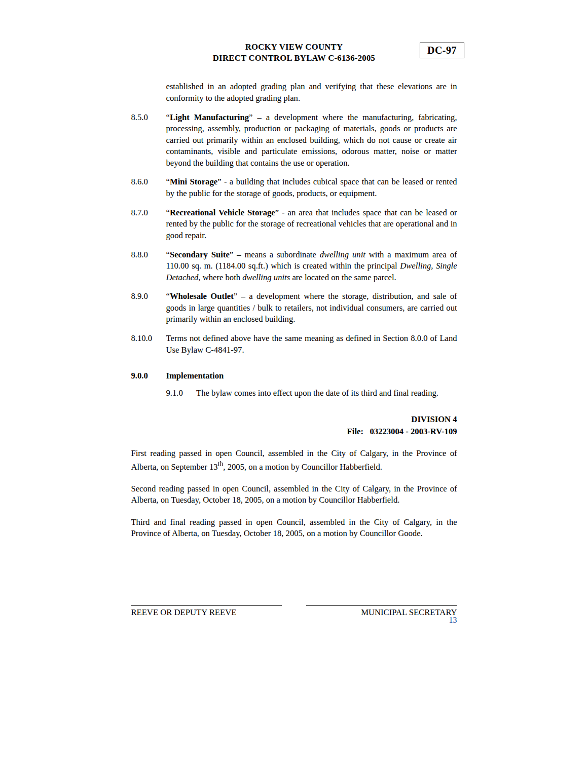ROCKY VIEW COUNTY DIRECT CONTROL BYLAW C-6136-2005
DC-97
established in an adopted grading plan and verifying that these elevations are in conformity to the adopted grading plan.
8.5.0
“Light Manufacturing” – a development where the manufacturing, fabricating, processing, assembly, production or packaging of materials, goods or products are carried out primarily within an enclosed building, which do not cause or create air contaminants, visible and particulate emissions, odorous matter, noise or matter beyond the building that contains the use or operation.
8.6.0
“Mini Storage” - a building that includes cubical space that can be leased or rented by the public for the storage of goods, products, or equipment.
8.7.0
“Recreational Vehicle Storage” - an area that includes space that can be leased or rented by the public for the storage of recreational vehicles that are operational and in good repair.
8.8.0
“Secondary Suite” – means a subordinate dwelling unit with a maximum area of 110.00 sq. m. (1184.00 sq.ft.) which is created within the principal Dwelling, Single Detached, where both dwelling units are located on the same parcel.
8.9.0
“Wholesale Outlet” – a development where the storage, distribution, and sale of goods in large quantities / bulk to retailers, not individual consumers, are carried out primarily within an enclosed building.
8.10.0
Terms not defined above have the same meaning as defined in Section 8.0.0 of Land Use Bylaw C-4841-97.
9.0.0
Implementation
9.1.0
The bylaw comes into effect upon the date of its third and final reading.
DIVISION 4
File: 03223004 - 2003-RV-109
First reading passed in open Council, assembled in the City of Calgary, in the Province of Alberta, on September 13th, 2005, on a motion by Councillor Habberfield.
Second reading passed in open Council, assembled in the City of Calgary, in the Province of Alberta, on Tuesday, October 18, 2005, on a motion by Councillor Habberfield.
Third and final reading passed in open Council, assembled in the City of Calgary, in the Province of Alberta, on Tuesday, October 18, 2005, on a motion by Councillor Goode.
REEVE OR DEPUTY REEVE
MUNICIPAL SECRETARY
13